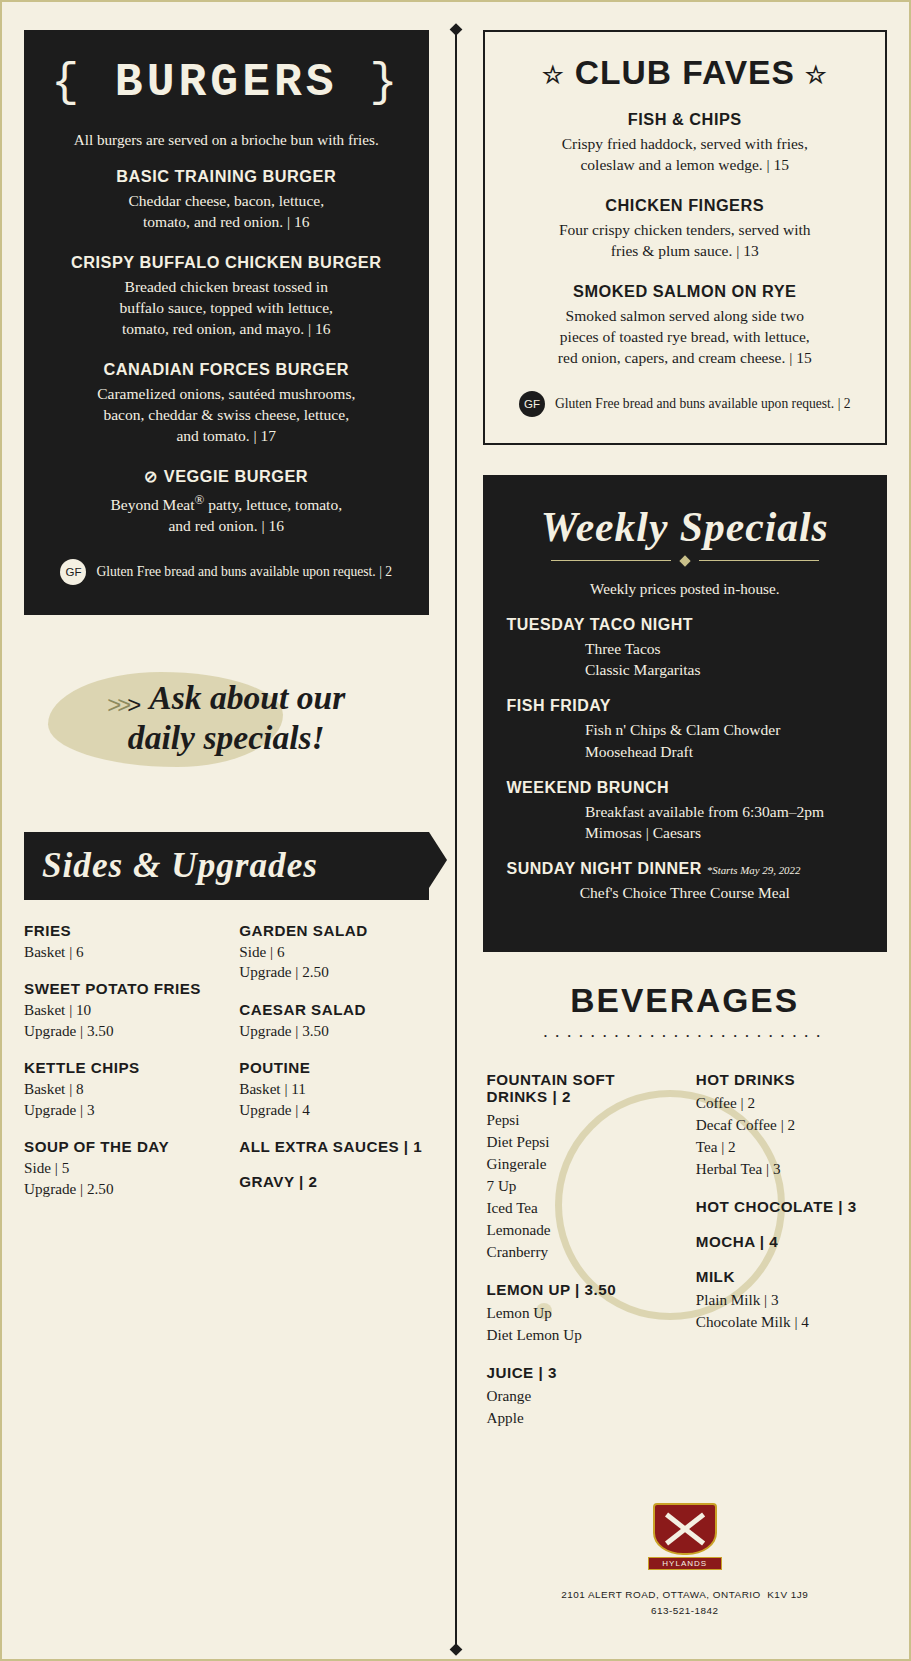{ BURGERS }
All burgers are served on a brioche bun with fries.
Basic Training Burger
Cheddar cheese, bacon, lettuce,
tomato, and red onion. | 16
Crispy Buffalo Chicken Burger
Breaded chicken breast tossed in
buffalo sauce, topped with lettuce,
tomato, red onion, and mayo. | 16
Canadian Forces Burger
Caramelized onions, sautéed mushrooms,
bacon, cheddar & swiss cheese, lettuce,
and tomato. | 17
Veggie Burger
Beyond Meat® patty, lettuce, tomato,
and red onion. | 16
GF Gluten Free bread and buns available upon request. | 2
>>> Ask about our
daily specials!
Sides & Upgrades
Fries
Basket | 6
Sweet Potato Fries
Basket | 10
Upgrade | 3.50
Kettle Chips
Basket | 8
Upgrade | 3
Soup of the Day
Side | 5
Upgrade | 2.50
Garden Salad
Side | 6
Upgrade | 2.50
Caesar Salad
Upgrade | 3.50
Poutine
Basket | 11
Upgrade | 4
All Extra Sauces | 1
Gravy | 2
☆CLUB FAVES☆
Fish & Chips
Crispy fried haddock, served with fries,
coleslaw and a lemon wedge. | 15
Chicken Fingers
Four crispy chicken tenders, served with
fries & plum sauce. | 13
Smoked Salmon on Rye
Smoked salmon served along side two
pieces of toasted rye bread, with lettuce,
red onion, capers, and cream cheese. | 15
GF Gluten Free bread and buns available upon request. | 2
Weekly Specials
Weekly prices posted in-house.
Tuesday Taco Night
Three Tacos
Classic Margaritas
Fish Friday
Fish n' Chips & Clam Chowder
Moosehead Draft
Weekend Brunch
Breakfast available from 6:30am–2pm
Mimosas | Caesars
Sunday Night Dinner *Starts May 29, 2022
Chef's Choice Three Course Meal
Beverages
························
Fountain Soft Drinks | 2
Pepsi
Diet Pepsi
Gingerale
7 Up
Iced Tea
Lemonade
Cranberry
Lemon Up | 3.50
Lemon Up
Diet Lemon Up
Juice | 3
Orange
Apple
Hot Drinks
Coffee | 2
Decaf Coffee | 2
Tea | 2
Herbal Tea | 3
Hot Chocolate | 3
Mocha | 4
Milk
Plain Milk | 3
Chocolate Milk | 4
✿✿✿
HYLANDS
2101 ALERT ROAD, OTTAWA, ONTARIO K1V 1J9
613-521-1842